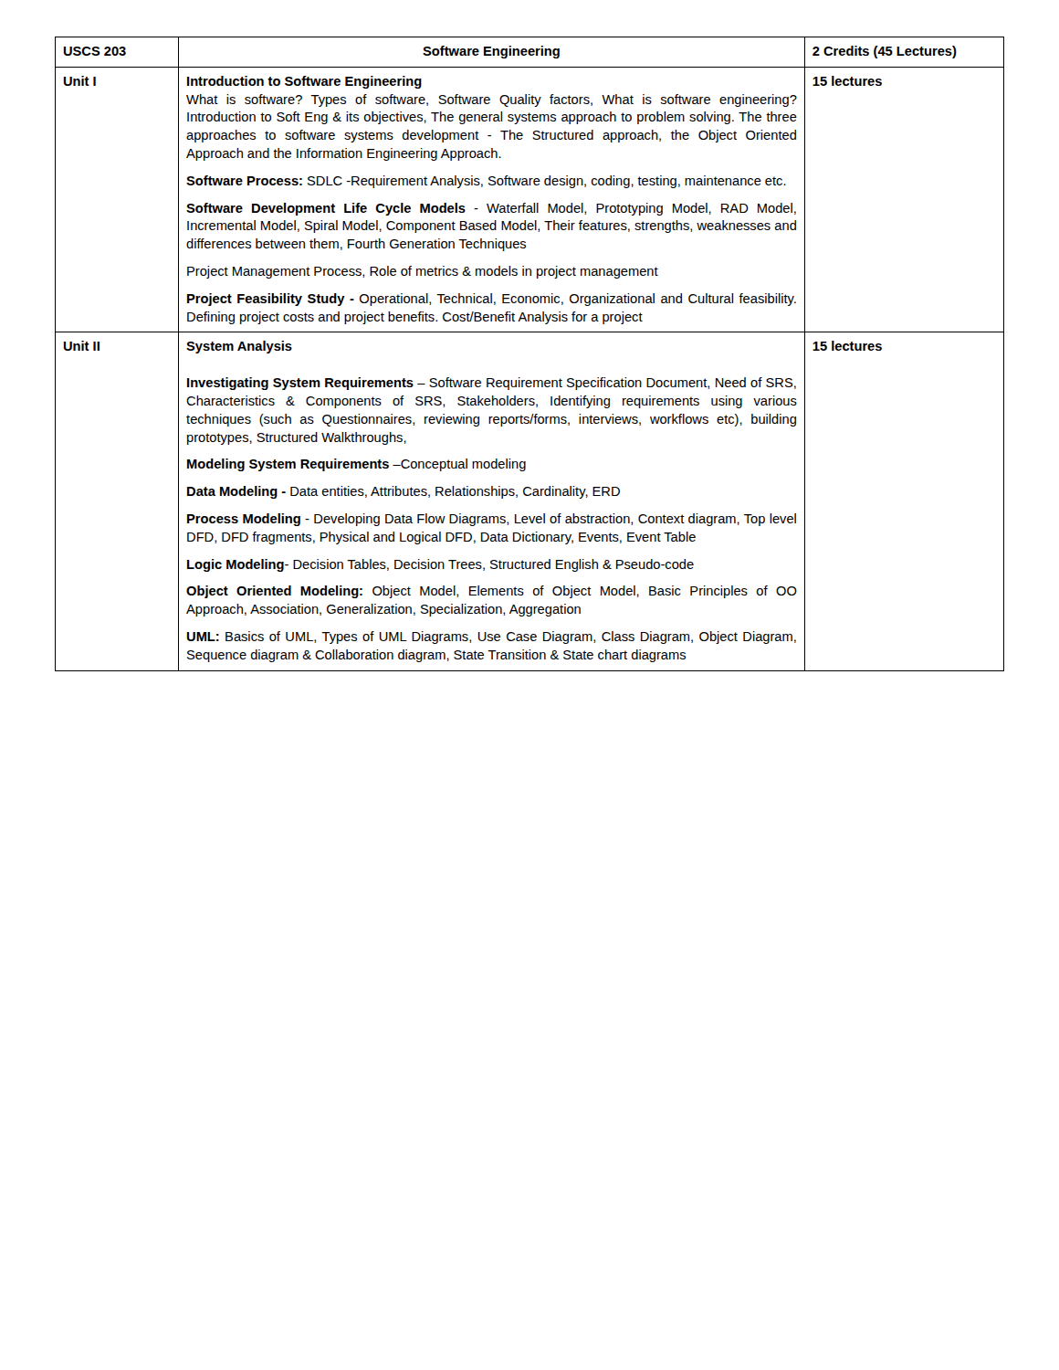| USCS 203 | Software Engineering | 2 Credits (45 Lectures) |
| Unit I | Introduction to Software Engineering What is software? Types of software, Software Quality factors, What is software engineering? Introduction to Soft Eng & its objectives, The general systems approach to problem solving. The three approaches to software systems development - The Structured approach, the Object Oriented Approach and the Information Engineering Approach. Software Process: SDLC -Requirement Analysis, Software design, coding, testing, maintenance etc. Software Development Life Cycle Models - Waterfall Model, Prototyping Model, RAD Model, Incremental Model, Spiral Model, Component Based Model, Their features, strengths, weaknesses and differences between them, Fourth Generation Techniques Project Management Process, Role of metrics & models in project management Project Feasibility Study - Operational, Technical, Economic, Organizational and Cultural feasibility. Defining project costs and project benefits. Cost/Benefit Analysis for a project | 15 lectures |
| Unit II | System Analysis Investigating System Requirements – Software Requirement Specification Document, Need of SRS, Characteristics & Components of SRS, Stakeholders, Identifying requirements using various techniques (such as Questionnaires, reviewing reports/forms, interviews, workflows etc), building prototypes, Structured Walkthroughs, Modeling System Requirements –Conceptual modeling Data Modeling - Data entities, Attributes, Relationships, Cardinality, ERD Process Modeling - Developing Data Flow Diagrams, Level of abstraction, Context diagram, Top level DFD, DFD fragments, Physical and Logical DFD, Data Dictionary, Events, Event Table Logic Modeling - Decision Tables, Decision Trees, Structured English & Pseudo-code Object Oriented Modeling: Object Model, Elements of Object Model, Basic Principles of OO Approach, Association, Generalization, Specialization, Aggregation UML: Basics of UML, Types of UML Diagrams, Use Case Diagram, Class Diagram, Object Diagram, Sequence diagram & Collaboration diagram, State Transition & State chart diagrams | 15 lectures |